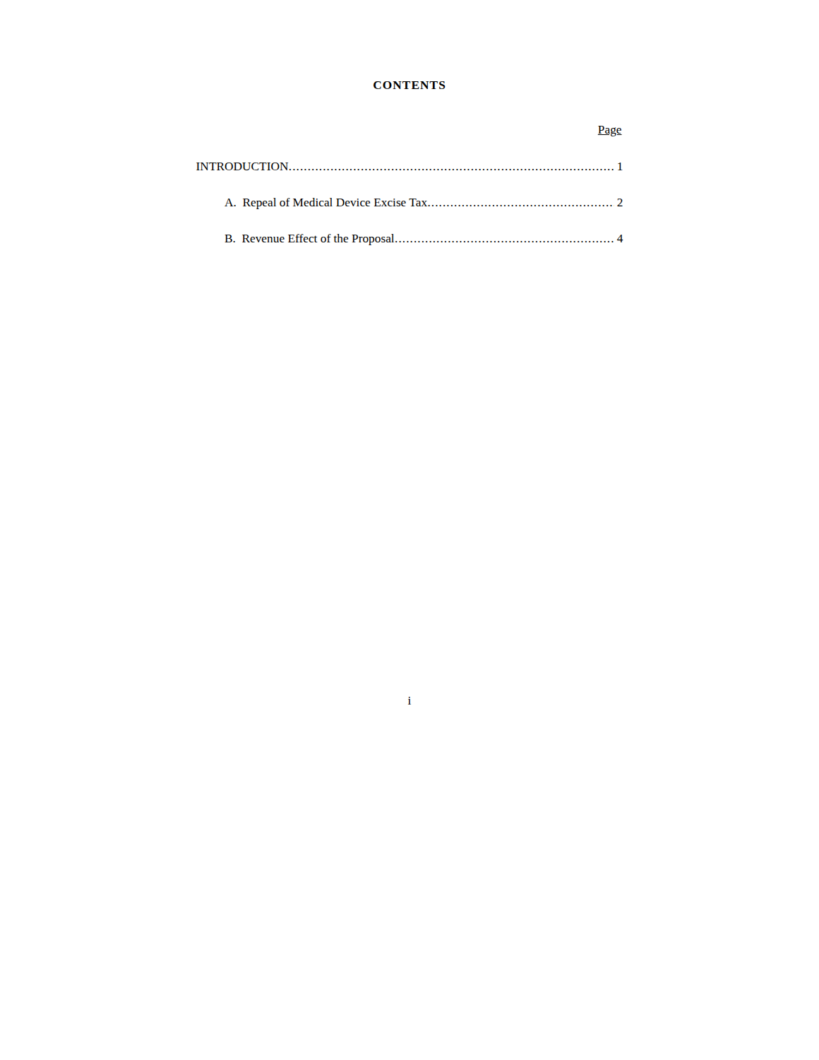CONTENTS
Page
INTRODUCTION ........................................................................................................................... 1
A. Repeal of Medical Device Excise Tax ........................................................................... 2
B. Revenue Effect of the Proposal ....................................................................................... 4
i